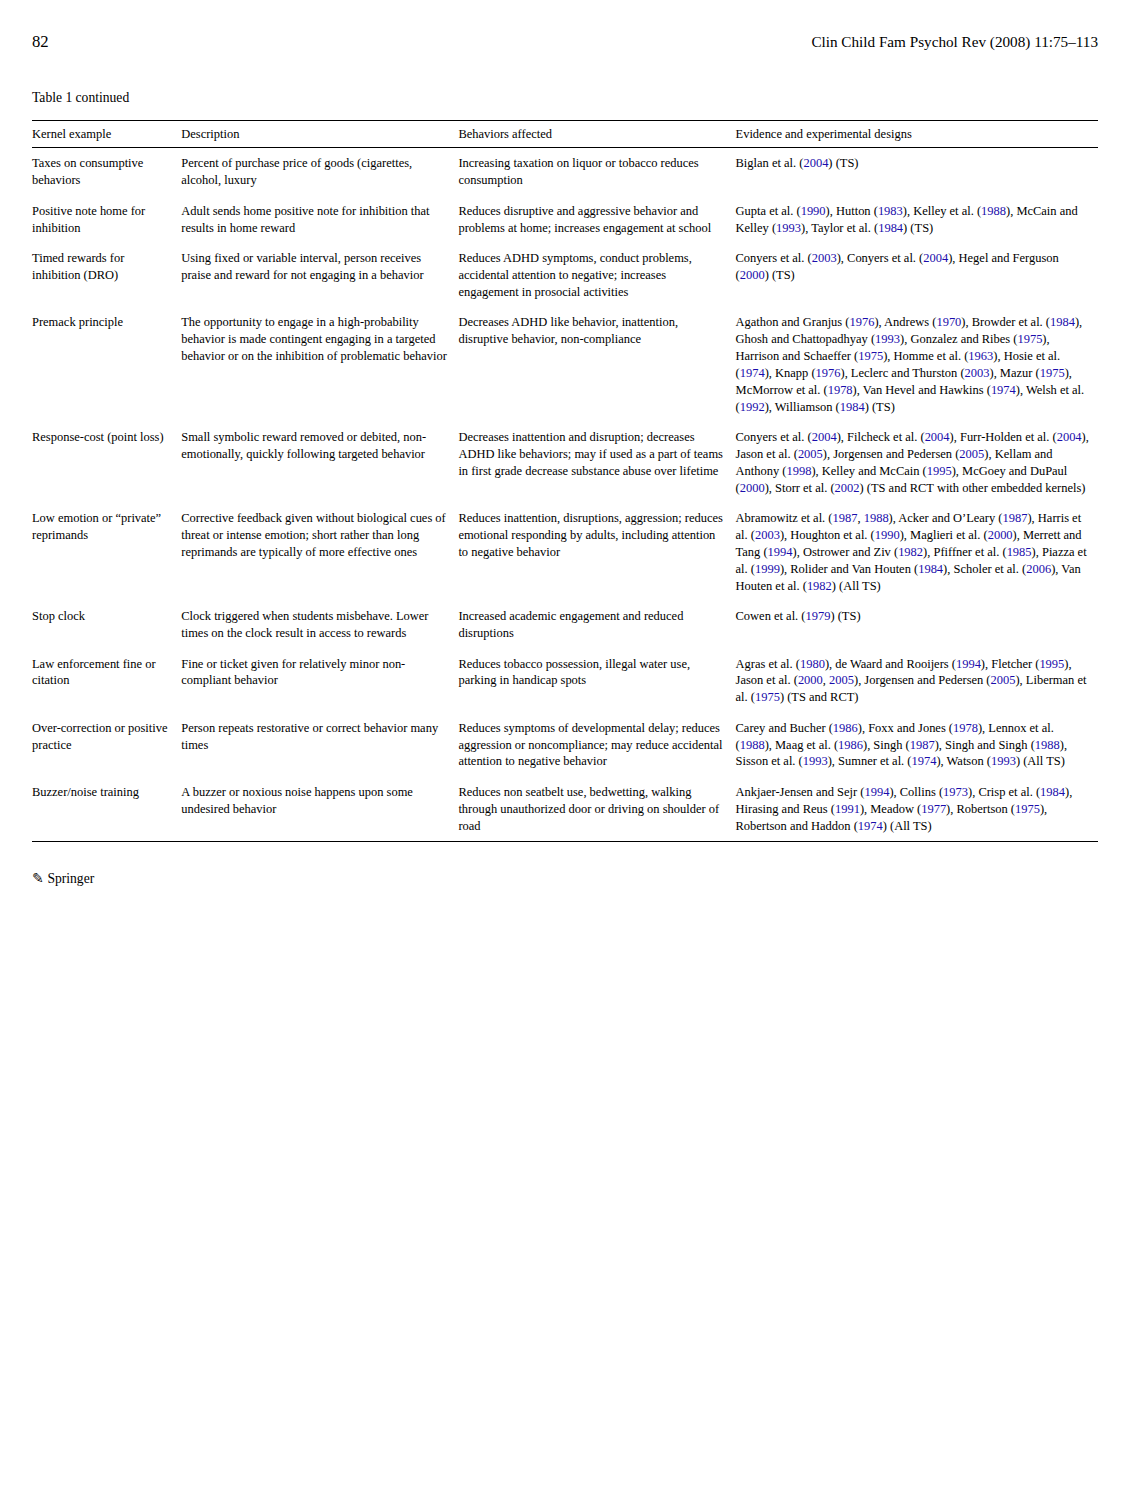82 Clin Child Fam Psychol Rev (2008) 11:75–113
Table 1 continued
| Kernel example | Description | Behaviors affected | Evidence and experimental designs |
| --- | --- | --- | --- |
| Taxes on consumptive behaviors | Percent of purchase price of goods (cigarettes, alcohol, luxury | Increasing taxation on liquor or tobacco reduces consumption | Biglan et al. ( 2004 ) (TS) |
| Positive note home for inhibition | Adult sends home positive note for inhibition that results in home reward | Reduces disruptive and aggressive behavior and problems at home; increases engagement at school | Gupta et al. ( 1990 ), Hutton ( 1983 ), Kelley et al. ( 1988 ), McCain and Kelley ( 1993 ), Taylor et al. ( 1984 ) (TS) |
| Timed rewards for inhibition (DRO) | Using fixed or variable interval, person receives praise and reward for not engaging in a behavior | Reduces ADHD symptoms, conduct problems, accidental attention to negative; increases engagement in prosocial activities | Conyers et al. ( 2003 ), Conyers et al. ( 2004 ), Hegel and Ferguson ( 2000 ) (TS) |
| Premack principle | The opportunity to engage in a high-probability behavior is made contingent engaging in a targeted behavior or on the inhibition of problematic behavior | Decreases ADHD like behavior, inattention, disruptive behavior, non-compliance | Agathon and Granjus ( 1976 ), Andrews ( 1970 ), Browder et al. ( 1984 ), Ghosh and Chattopadhyay ( 1993 ), Gonzalez and Ribes ( 1975 ), Harrison and Schaeffer ( 1975 ), Homme et al. ( 1963 ), Hosie et al. ( 1974 ), Knapp ( 1976 ), Leclerc and Thurston ( 2003 ), Mazur ( 1975 ), McMorrow et al. ( 1978 ), Van Hevel and Hawkins ( 1974 ), Welsh et al. ( 1992 ), Williamson ( 1984 ) (TS) |
| Response-cost (point loss) | Small symbolic reward removed or debited, non-emotionally, quickly following targeted behavior | Decreases inattention and disruption; decreases ADHD like behaviors; may if used as a part of teams in first grade decrease substance abuse over lifetime | Conyers et al. ( 2004 ), Filcheck et al. ( 2004 ), Furr-Holden et al. ( 2004 ), Jason et al. ( 2005 ), Jorgensen and Pedersen ( 2005 ), Kellam and Anthony ( 1998 ), Kelley and McCain ( 1995 ), McGoey and DuPaul ( 2000 ), Storr et al. ( 2002 ) (TS and RCT with other embedded kernels) |
| Low emotion or “private” reprimands | Corrective feedback given without biological cues of threat or intense emotion; short rather than long reprimands are typically of more effective ones | Reduces inattention, disruptions, aggression; reduces emotional responding by adults, including attention to negative behavior | Abramowitz et al. ( 1987 , 1988 ), Acker and O’Leary ( 1987 ), Harris et al. ( 2003 ), Houghton et al. ( 1990 ), Maglieri et al. ( 2000 ), Merrett and Tang ( 1994 ), Ostrower and Ziv ( 1982 ), Pfiffner et al. ( 1985 ), Piazza et al. ( 1999 ), Rolider and Van Houten ( 1984 ), Scholer et al. ( 2006 ), Van Houten et al. ( 1982 ) (All TS) |
| Stop clock | Clock triggered when students misbehave. Lower times on the clock result in access to rewards | Increased academic engagement and reduced disruptions | Cowen et al. ( 1979 ) (TS) |
| Law enforcement fine or citation | Fine or ticket given for relatively minor non-compliant behavior | Reduces tobacco possession, illegal water use, parking in handicap spots | Agras et al. ( 1980 ), de Waard and Rooijers ( 1994 ), Fletcher ( 1995 ), Jason et al. ( 2000 , 2005 ), Jorgensen and Pedersen ( 2005 ), Liberman et al. ( 1975 ) (TS and RCT) |
| Over-correction or positive practice | Person repeats restorative or correct behavior many times | Reduces symptoms of developmental delay; reduces aggression or noncompliance; may reduce accidental attention to negative behavior | Carey and Bucher ( 1986 ), Foxx and Jones ( 1978 ), Lennox et al. ( 1988 ), Maag et al. ( 1986 ), Singh ( 1987 ), Singh and Singh ( 1988 ), Sisson et al. ( 1993 ), Sumner et al. ( 1974 ), Watson ( 1993 ) (All TS) |
| Buzzer/noise training | A buzzer or noxious noise happens upon some undesired behavior | Reduces non seatbelt use, bedwetting, walking through unauthorized door or driving on shoulder of road | Ankjaer-Jensen and Sejr ( 1994 ), Collins ( 1973 ), Crisp et al. ( 1984 ), Hirasing and Reus ( 1991 ), Meadow ( 1977 ), Robertson ( 1975 ), Robertson and Haddon ( 1974 ) (All TS) |
✎ Springer